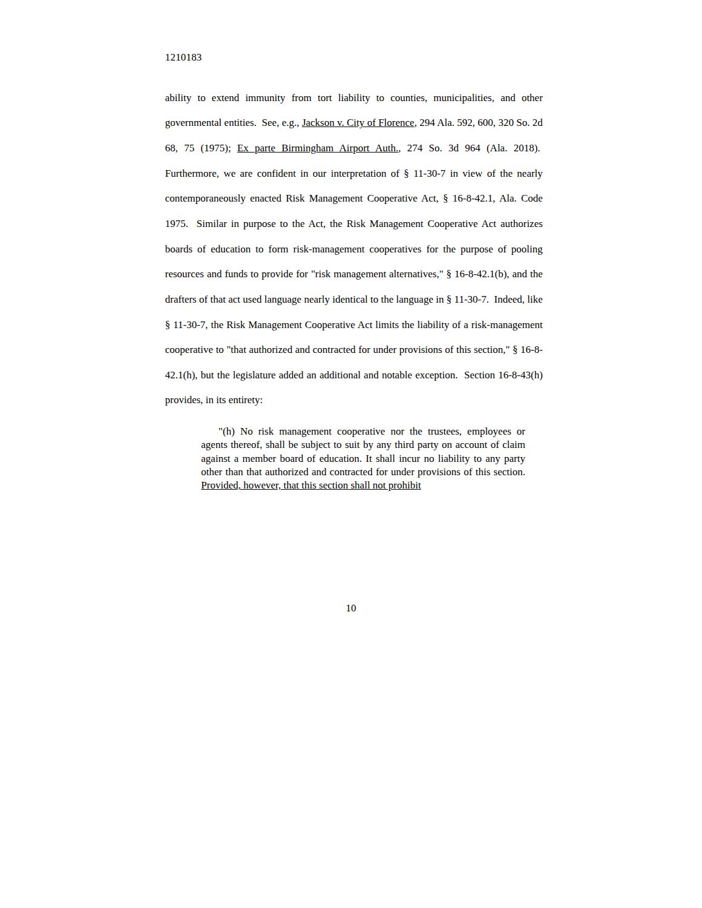1210183
ability to extend immunity from tort liability to counties, municipalities, and other governmental entities. See, e.g., Jackson v. City of Florence, 294 Ala. 592, 600, 320 So. 2d 68, 75 (1975); Ex parte Birmingham Airport Auth., 274 So. 3d 964 (Ala. 2018). Furthermore, we are confident in our interpretation of § 11-30-7 in view of the nearly contemporaneously enacted Risk Management Cooperative Act, § 16-8-42.1, Ala. Code 1975. Similar in purpose to the Act, the Risk Management Cooperative Act authorizes boards of education to form risk-management cooperatives for the purpose of pooling resources and funds to provide for "risk management alternatives," § 16-8-42.1(b), and the drafters of that act used language nearly identical to the language in § 11-30-7. Indeed, like § 11-30-7, the Risk Management Cooperative Act limits the liability of a risk-management cooperative to "that authorized and contracted for under provisions of this section," § 16-8-42.1(h), but the legislature added an additional and notable exception. Section 16-8-43(h) provides, in its entirety:
"(h) No risk management cooperative nor the trustees, employees or agents thereof, shall be subject to suit by any third party on account of claim against a member board of education. It shall incur no liability to any party other than that authorized and contracted for under provisions of this section. Provided, however, that this section shall not prohibit
10